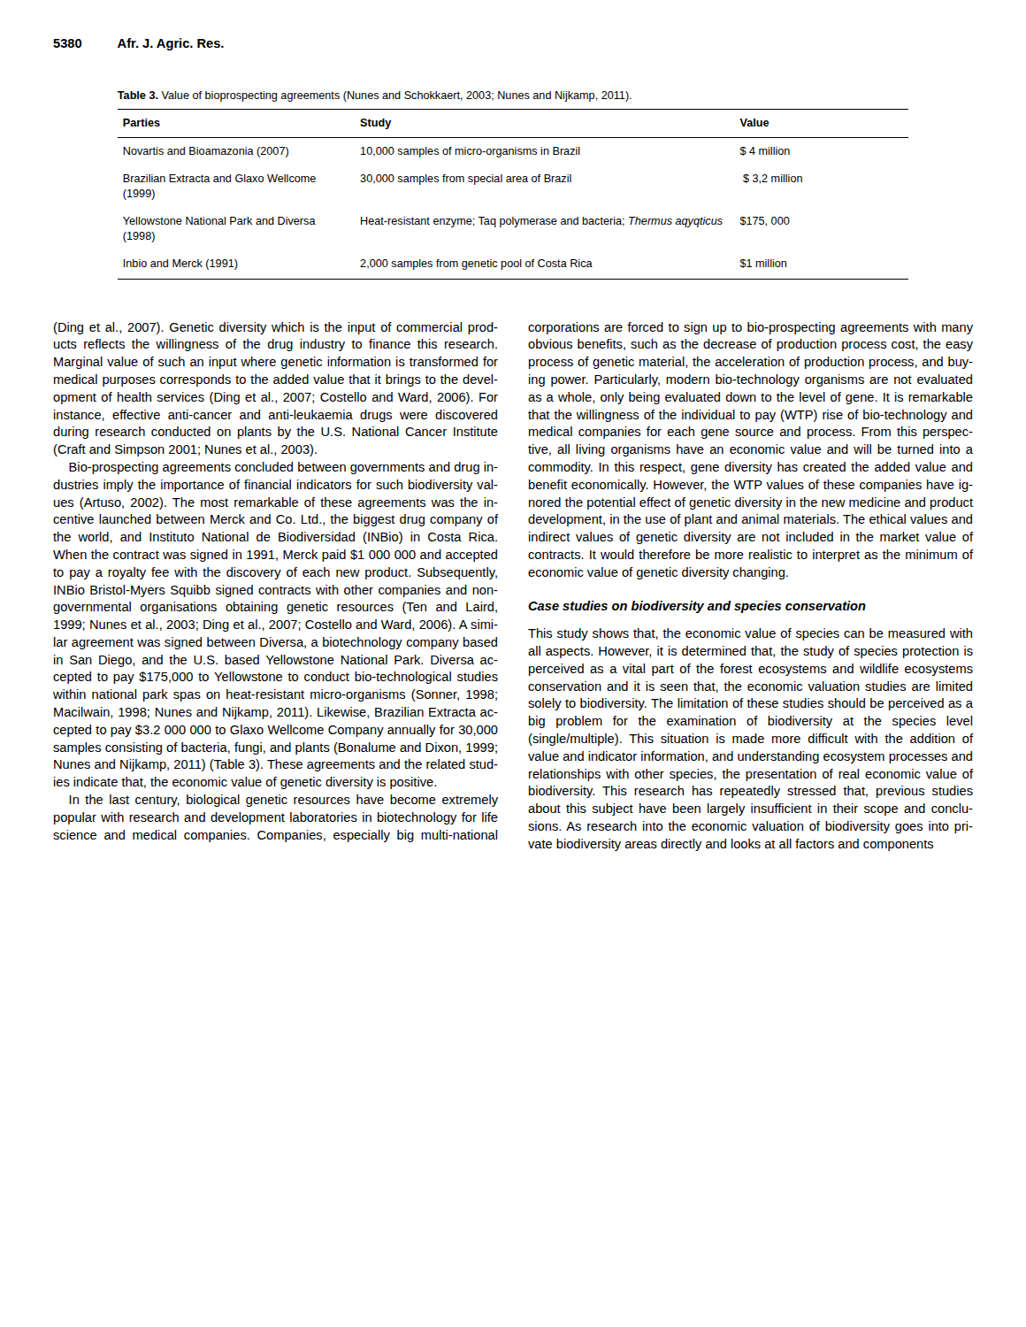5380 Afr. J. Agric. Res.
Table 3. Value of bioprospecting agreements (Nunes and Schokkaert, 2003; Nunes and Nijkamp, 2011).
| Parties | Study | Value |
| --- | --- | --- |
| Novartis and Bioamazonia (2007) | 10,000 samples of micro-organisms in Brazil | $ 4 million |
| Brazilian Extracta and Glaxo Wellcome (1999) | 30,000 samples from special area of Brazil | $ 3,2 million |
| Yellowstone National Park and Diversa (1998) | Heat-resistant enzyme; Taq polymerase and bacteria; Thermus aqyqticus | $175, 000 |
| Inbio and Merck (1991) | 2,000 samples from genetic pool of Costa Rica | $1 million |
(Ding et al., 2007). Genetic diversity which is the input of commercial products reflects the willingness of the drug industry to finance this research. Marginal value of such an input where genetic information is transformed for medical purposes corresponds to the added value that it brings to the development of health services (Ding et al., 2007; Costello and Ward, 2006). For instance, effective anti-cancer and anti-leukaemia drugs were discovered during research conducted on plants by the U.S. National Cancer Institute (Craft and Simpson 2001; Nunes et al., 2003).
Bio-prospecting agreements concluded between governments and drug industries imply the importance of financial indicators for such biodiversity values (Artuso, 2002). The most remarkable of these agreements was the incentive launched between Merck and Co. Ltd., the biggest drug company of the world, and Instituto National de Biodiversidad (INBio) in Costa Rica. When the contract was signed in 1991, Merck paid $1 000 000 and accepted to pay a royalty fee with the discovery of each new product. Subsequently, INBio Bristol-Myers Squibb signed contracts with other companies and non-governmental organisations obtaining genetic resources (Ten and Laird, 1999; Nunes et al., 2003; Ding et al., 2007; Costello and Ward, 2006). A similar agreement was signed between Diversa, a biotechnology company based in San Diego, and the U.S. based Yellowstone National Park. Diversa accepted to pay $175,000 to Yellowstone to conduct bio-technological studies within national park spas on heat-resistant micro-organisms (Sonner, 1998; Macilwain, 1998; Nunes and Nijkamp, 2011). Likewise, Brazilian Extracta accepted to pay $3.2 000 000 to Glaxo Wellcome Company annually for 30,000 samples consisting of bacteria, fungi, and plants (Bonalume and Dixon, 1999; Nunes and Nijkamp, 2011) (Table 3). These agreements and the related studies indicate that, the economic value of genetic diversity is positive.
In the last century, biological genetic resources have become extremely popular with research and development laboratories in biotechnology for life science and medical companies. Companies, especially big multi-national corporations are forced to sign up to bio-prospecting agreements with many obvious benefits, such as the decrease of production process cost, the easy process of genetic material, the acceleration of production process, and buying power. Particularly, modern bio-technology organisms are not evaluated as a whole, only being evaluated down to the level of gene. It is remarkable that the willingness of the individual to pay (WTP) rise of bio-technology and medical companies for each gene source and process. From this perspective, all living organisms have an economic value and will be turned into a commodity. In this respect, gene diversity has created the added value and benefit economically. However, the WTP values of these companies have ignored the potential effect of genetic diversity in the new medicine and product development, in the use of plant and animal materials. The ethical values and indirect values of genetic diversity are not included in the market value of contracts. It would therefore be more realistic to interpret as the minimum of economic value of genetic diversity changing.
Case studies on biodiversity and species conservation
This study shows that, the economic value of species can be measured with all aspects. However, it is determined that, the study of species protection is perceived as a vital part of the forest ecosystems and wildlife ecosystems conservation and it is seen that, the economic valuation studies are limited solely to biodiversity. The limitation of these studies should be perceived as a big problem for the examination of biodiversity at the species level (single/multiple). This situation is made more difficult with the addition of value and indicator information, and understanding ecosystem processes and relationships with other species, the presentation of real economic value of biodiversity. This research has repeatedly stressed that, previous studies about this subject have been largely insufficient in their scope and conclusions. As research into the economic valuation of biodiversity goes into private biodiversity areas directly and looks at all factors and components